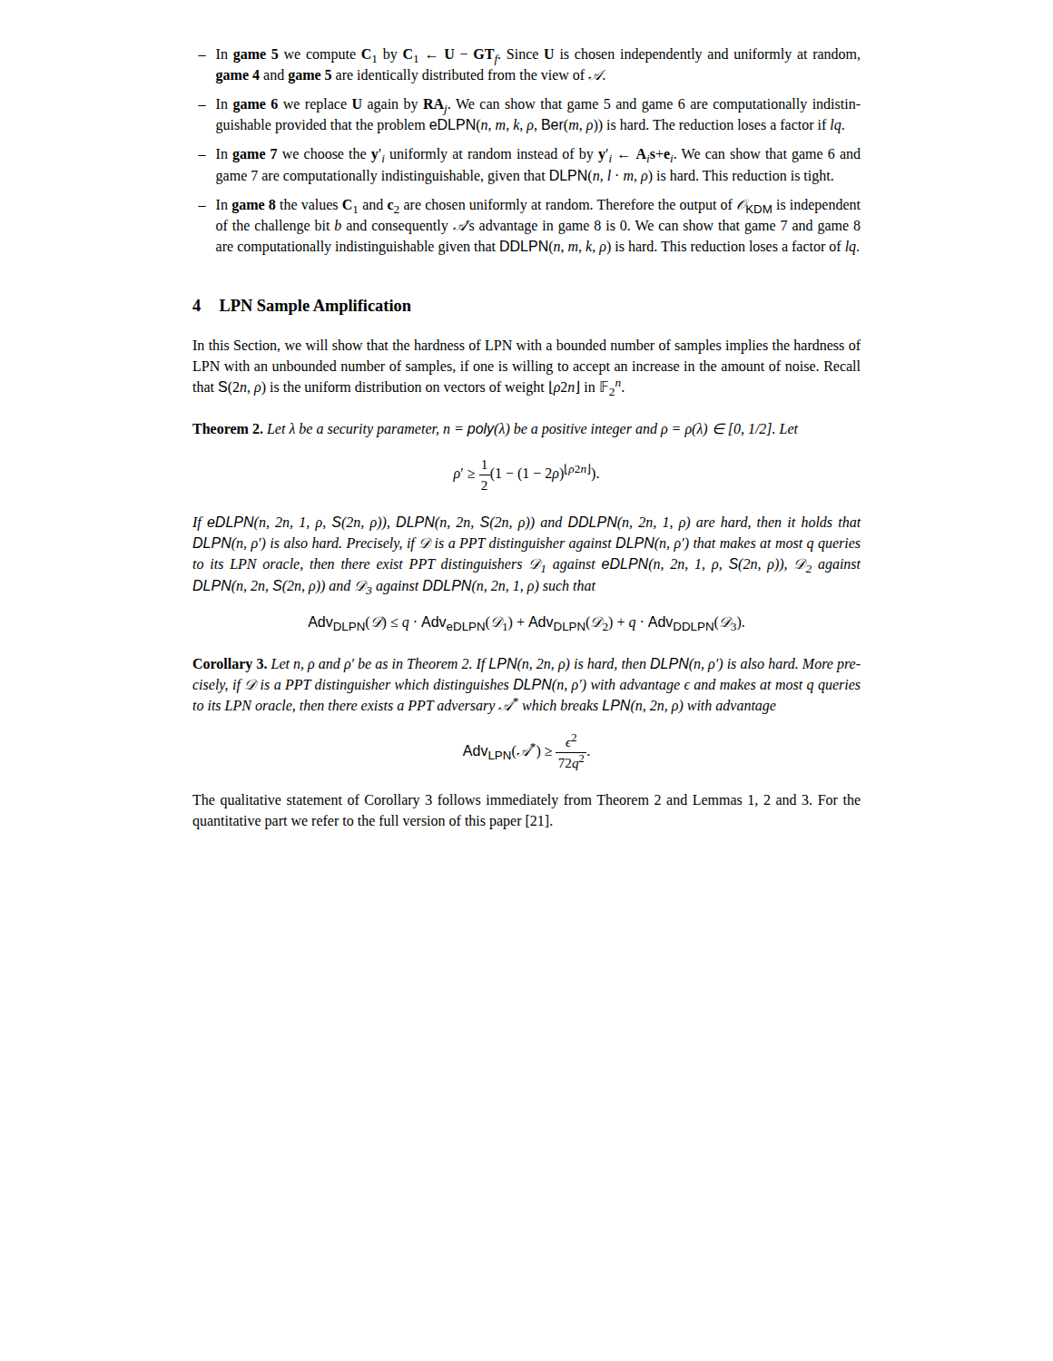In game 5 we compute C1 by C1 ← U − GTf. Since U is chosen independently and uniformly at random, game 4 and game 5 are identically distributed from the view of 𝒜.
In game 6 we replace U again by RAj. We can show that game 5 and game 6 are computationally indistinguishable provided that the problem eDLPN(n, m, k, ρ, Ber(m, ρ)) is hard. The reduction loses a factor if lq.
In game 7 we choose the y′i uniformly at random instead of by y′i ← Ais+ei. We can show that game 6 and game 7 are computationally indistinguishable, given that DLPN(n, l · m, ρ) is hard. This reduction is tight.
In game 8 the values C1 and c2 are chosen uniformly at random. Therefore the output of 𝒪KDM is independent of the challenge bit b and consequently 𝒜's advantage in game 8 is 0. We can show that game 7 and game 8 are computationally indistinguishable given that DDLPN(n, m, k, ρ) is hard. This reduction loses a factor of lq.
4 LPN Sample Amplification
In this Section, we will show that the hardness of LPN with a bounded number of samples implies the hardness of LPN with an unbounded number of samples, if one is willing to accept an increase in the amount of noise. Recall that S(2n, ρ) is the uniform distribution on vectors of weight ρ2n in 𝔽2n.
Theorem 2. Let λ be a security parameter, n = poly(λ) be a positive integer and ρ = ρ(λ) ∈ [0, 1/2]. Let
ρ′ ≥ 12(1 − (1 − 2ρ) ρ2n).
If eDLPN(n, 2n, 1, ρ, S(2n, ρ)), DLPN(n, 2n, S(2n, ρ)) and DDLPN(n, 2n, 1, ρ) are hard, then it holds that DLPN(n, ρ′) is also hard. Precisely, if 𝒟 is a PPT distinguisher against DLPN(n, ρ′) that makes at most q queries to its LPN oracle, then there exist PPT distinguishers 𝒟1 against eDLPN(n, 2n, 1, ρ, S(2n, ρ)), 𝒟2 against DLPN(n, 2n, S(2n, ρ)) and 𝒟3 against DDLPN(n, 2n, 1, ρ) such that
AdvDLPN(𝒟) ≤ q · AdveDLPN(𝒟1) + AdvDLPN(𝒟2) + q · AdvDDLPN(𝒟3).
Corollary 3. Let n, ρ and ρ′ be as in Theorem 2. If LPN(n, 2n, ρ) is hard, then DLPN(n, ρ′) is also hard. More precisely, if 𝒟 is a PPT distinguisher which distinguishes DLPN(n, ρ′) with advantage ϵ and makes at most q queries to its LPN oracle, then there exists a PPT adversary 𝒜* which breaks LPN(n, 2n, ρ) with advantage
AdvLPN(𝒜*) ≥ ϵ272q2.
The qualitative statement of Corollary 3 follows immediately from Theorem 2 and Lemmas 1, 2 and 3. For the quantitative part we refer to the full version of this paper [21].